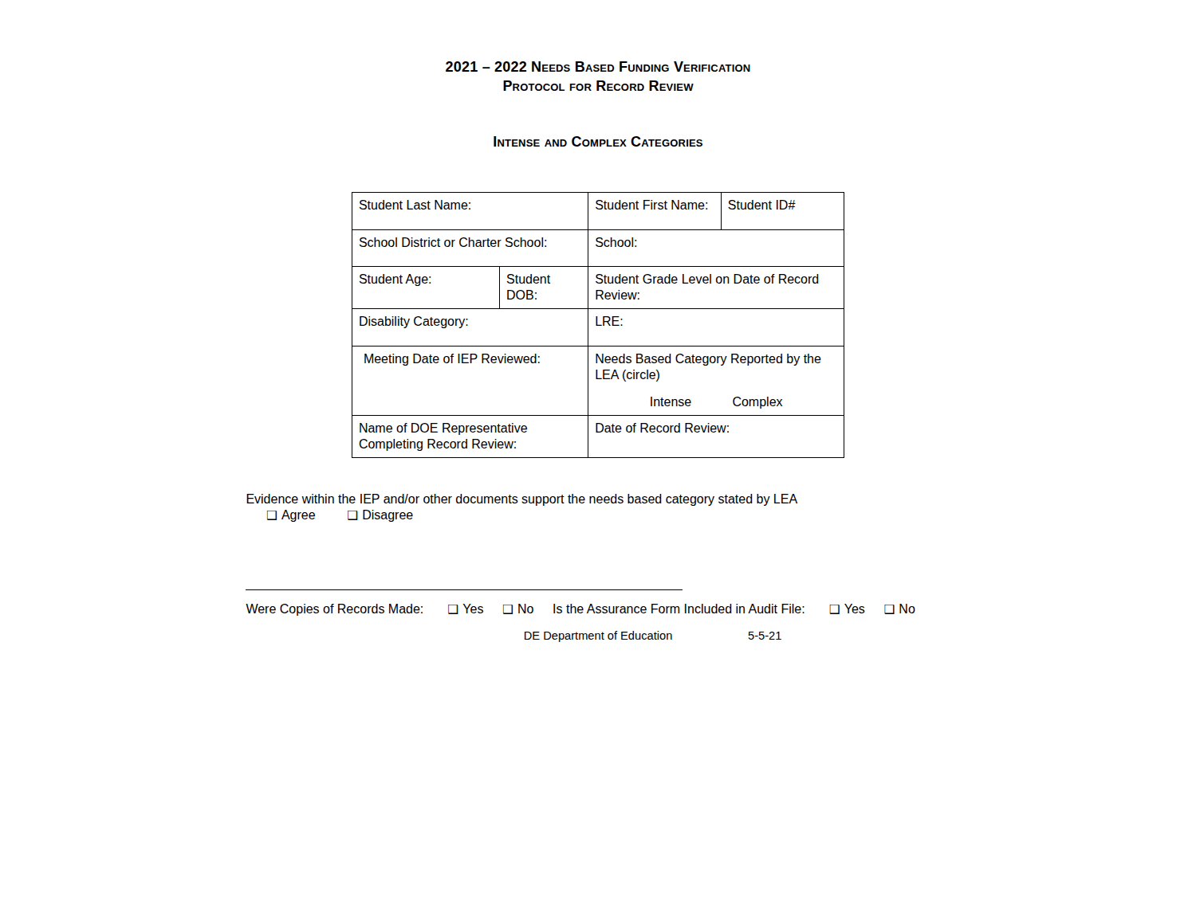2021 – 2022 Needs Based Funding Verification
Protocol for Record Review
Intense and Complex Categories
| Student Last Name: | Student First Name: | Student ID# |
| School District or Charter School: | School: |
| Student Age: | Student DOB: | Student Grade Level on Date of Record Review: |
| Disability Category: | LRE: |
| Meeting Date of IEP Reviewed: | Needs Based Category Reported by the LEA (circle) Intense Complex |
| Name of DOE Representative Completing Record Review: | Date of Record Review: |
Evidence within the IEP and/or other documents support the needs based category stated by LEA Agree Disagree
Were Copies of Records Made: Yes No Is the Assurance Form Included in Audit File: Yes No
DE Department of Education 5-5-21